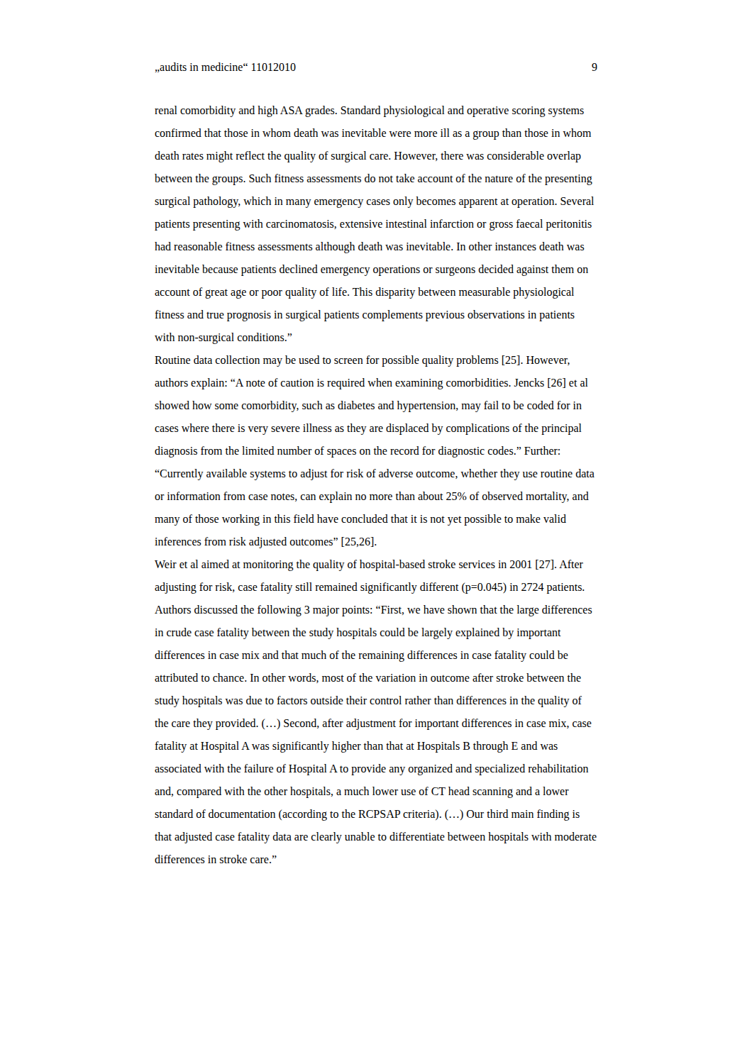„audits in medicine“ 11012010 9
renal comorbidity and high ASA grades. Standard physiological and operative scoring systems confirmed that those in whom death was inevitable were more ill as a group than those in whom death rates might reflect the quality of surgical care. However, there was considerable overlap between the groups. Such fitness assessments do not take account of the nature of the presenting surgical pathology, which in many emergency cases only becomes apparent at operation. Several patients presenting with carcinomatosis, extensive intestinal infarction or gross faecal peritonitis had reasonable fitness assessments although death was inevitable. In other instances death was inevitable because patients declined emergency operations or surgeons decided against them on account of great age or poor quality of life. This disparity between measurable physiological fitness and true prognosis in surgical patients complements previous observations in patients with non-surgical conditions.”
Routine data collection may be used to screen for possible quality problems [25]. However, authors explain: “A note of caution is required when examining comorbidities. Jencks [26] et al showed how some comorbidity, such as diabetes and hypertension, may fail to be coded for in cases where there is very severe illness as they are displaced by complications of the principal diagnosis from the limited number of spaces on the record for diagnostic codes.” Further: “Currently available systems to adjust for risk of adverse outcome, whether they use routine data or information from case notes, can explain no more than about 25% of observed mortality, and many of those working in this field have concluded that it is not yet possible to make valid inferences from risk adjusted outcomes” [25,26].
Weir et al aimed at monitoring the quality of hospital-based stroke services in 2001 [27]. After adjusting for risk, case fatality still remained significantly different (p=0.045) in 2724 patients. Authors discussed the following 3 major points: “First, we have shown that the large differences in crude case fatality between the study hospitals could be largely explained by important differences in case mix and that much of the remaining differences in case fatality could be attributed to chance. In other words, most of the variation in outcome after stroke between the study hospitals was due to factors outside their control rather than differences in the quality of the care they provided. (…) Second, after adjustment for important differences in case mix, case fatality at Hospital A was significantly higher than that at Hospitals B through E and was associated with the failure of Hospital A to provide any organized and specialized rehabilitation and, compared with the other hospitals, a much lower use of CT head scanning and a lower standard of documentation (according to the RCPSAP criteria). (…) Our third main finding is that adjusted case fatality data are clearly unable to differentiate between hospitals with moderate differences in stroke care.”